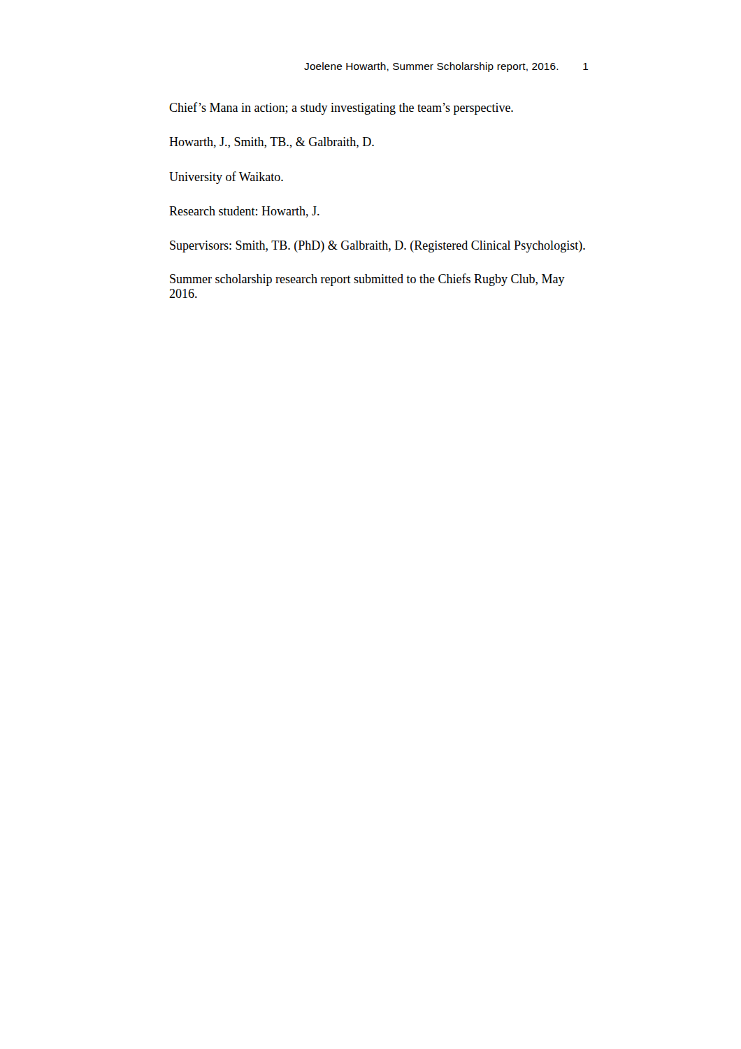Joelene Howarth, Summer Scholarship report, 2016.1
Chief’s Mana in action; a study investigating the team’s perspective.
Howarth, J., Smith, TB., & Galbraith, D.
University of Waikato.
Research student: Howarth, J.
Supervisors: Smith, TB. (PhD) & Galbraith, D. (Registered Clinical Psychologist).
Summer scholarship research report submitted to the Chiefs Rugby Club, May 2016.